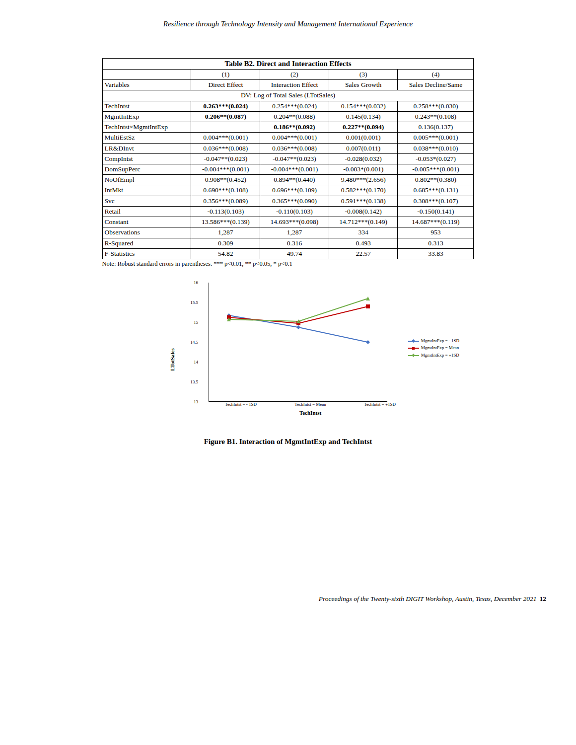Resilience through Technology Intensity and Management International Experience
Table B2. Direct and Interaction Effects
| | (1) | (2) | (3) | (4) |
| Variables | Direct Effect | Interaction Effect | Sales Growth | Sales Decline/Same |
| DV: Log of Total Sales (LTotSales) |
| TechIntst | 0.263***(0.024) | 0.254***(0.024) | 0.154***(0.032) | 0.258***(0.030) |
| MgmtIntExp | 0.206**(0.087) | 0.204**(0.088) | 0.145(0.134) | 0.243**(0.108) |
| TechIntst×MgmtIntExp | | 0.186**(0.092) | 0.227**(0.094) | 0.136(0.137) |
| MultiEstSz | 0.004***(0.001) | 0.004***(0.001) | 0.001(0.001) | 0.005***(0.001) |
| LR&DInvt | 0.036***(0.008) | 0.036***(0.008) | 0.007(0.011) | 0.038***(0.010) |
| CompIntst | -0.047**(0.023) | -0.047**(0.023) | -0.028(0.032) | -0.053*(0.027) |
| DomSupPerc | -0.004***(0.001) | -0.004***(0.001) | -0.003*(0.001) | -0.005***(0.001) |
| NoOfEmpl | 0.908**(0.452) | 0.894**(0.440) | 9.480***(2.656) | 0.802**(0.380) |
| IntMkt | 0.690***(0.108) | 0.696***(0.109) | 0.582***(0.170) | 0.685***(0.131) |
| Svc | 0.356***(0.089) | 0.365***(0.090) | 0.591***(0.138) | 0.308***(0.107) |
| Retail | -0.113(0.103) | -0.110(0.103) | -0.008(0.142) | -0.150(0.141) |
| Constant | 13.586***(0.139) | 14.693***(0.098) | 14.712***(0.149) | 14.687***(0.119) |
| Observations | 1,287 | 1,287 | 334 | 953 |
| R-Squared | 0.309 | 0.316 | 0.493 | 0.313 |
| F-Statistics | 54.82 | 49.74 | 22.57 | 33.83 |
Note: Robust standard errors in parentheses. *** p<0.01, ** p<0.05, * p<0.1
LTotSales
16 15.5 15 14.5 14 13.5 13
TechIntst = - 1SD TechIntst = Mean TechIntst = +1SD
TechIntst
MgmtIntExp = - 1SD
MgmtIntExp = Mean
MgmtIntExp = +1SD
Figure B1. Interaction of MgmtIntExp and TechIntst
Proceedings of the Twenty-sixth DIGIT Workshop, Austin, Texas, December 202112